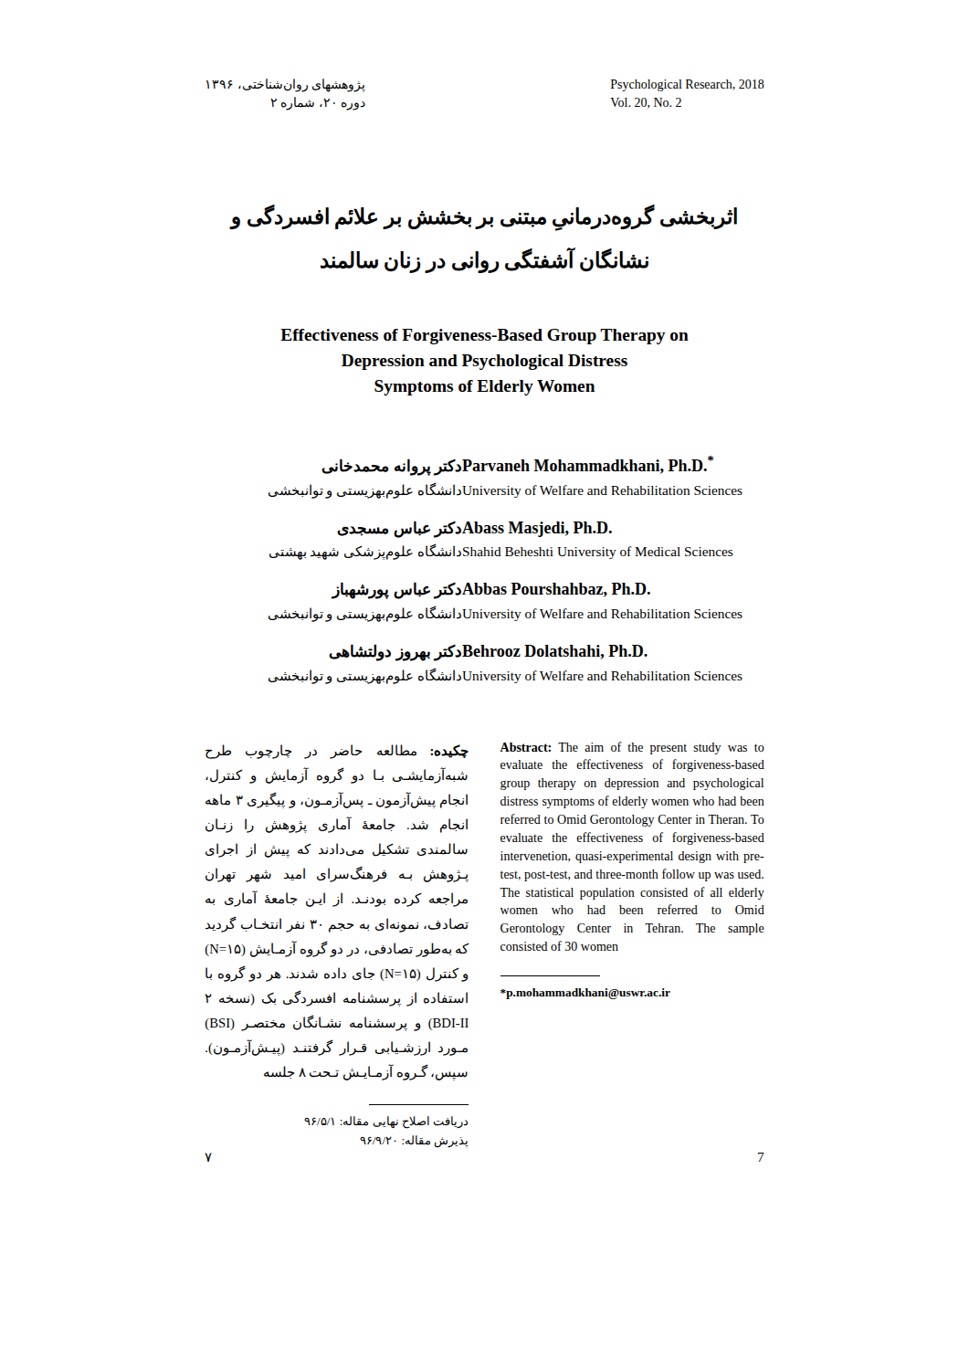Psychological Research, 2018
Vol. 20, No. 2
پژوهشهای روان‌شناختی، ۱۳۹۶
دوره ۲۰، شماره ۲
اثربخشی گروه‌درمانیِ مبتنی بر بخشش بر علائم افسردگی و
نشانگان آشفتگی روانی در زنان سالمند
Effectiveness of Forgiveness-Based Group Therapy on
Depression and Psychological Distress
Symptoms of Elderly Women
Parvaneh Mohammadkhani, Ph.D.*
دکتر پروانه محمدخانی
University of Welfare and Rehabilitation Sciences
دانشگاه علوم‌بهزیستی و توانبخشی
Abass Masjedi, Ph.D.
دکتر عباس مسجدی
Shahid Beheshti University of Medical Sciences
دانشگاه علوم‌پزشکی شهید بهشتی
Abbas Pourshahbaz, Ph.D.
دکتر عباس پورشهباز
University of Welfare and Rehabilitation Sciences
دانشگاه علوم‌بهزیستی و توانبخشی
Behrooz Dolatshahi, Ph.D.
دکتر بهروز دولتشاهی
University of Welfare and Rehabilitation Sciences
دانشگاه علوم‌بهزیستی و توانبخشی
Abstract: The aim of the present study was to evaluate the effectiveness of forgiveness-based group therapy on depression and psychological distress symptoms of elderly women who had been referred to Omid Gerontology Center in Theran. To evaluate the effectiveness of forgiveness-based intervenetion, quasi-experimental design with pre-test, post-test, and three-month follow up was used. The statistical population consisted of all elderly women who had been referred to Omid Gerontology Center in Tehran. The sample consisted of 30 women
*p.mohammadkhani@uswr.ac.ir
چکیده: مطالعه حاضر در چارچوب طرح شبه‌آزمایشـی بـا دو گروه آزمایش و کنترل، انجام پیش‌آزمون ـ پس‌آزمـون، و پیگیری ۳ ماهه انجام شد. جامعۀ آماری پژوهش را زنـان سالمندی تشکیل می‌دادند که پیش از اجرای پـژوهش بـه فرهنگ‌سرای امید شهر تهران مراجعه کرده بودنـد. از ایـن جامعۀ آماری به تصادف، نمونه‌ای به حجم ۳۰ نفر انتخـاب گردید که به‌طور تصادفی، در دو گروه آزمـایش (۱۵=N) و کنترل (۱۵=N) جای داده شدند. هر دو گروه با استفاده از پرسشنامه افسردگی بک (نسخه ۲ BDI-II) و پرسشنامه نشـانگان مختصـر (BSI) مـورد ارزشـیابی قـرار گرفتنـد (پیـش‌آزمـون). سپس، گـروه آزمـایـش تـحت ۸ جلسه
دریافت اصلاح نهایی مقاله: ۹۶/۵/۱
پذیرش مقاله: ۹۶/۹/۲۰
7
۷